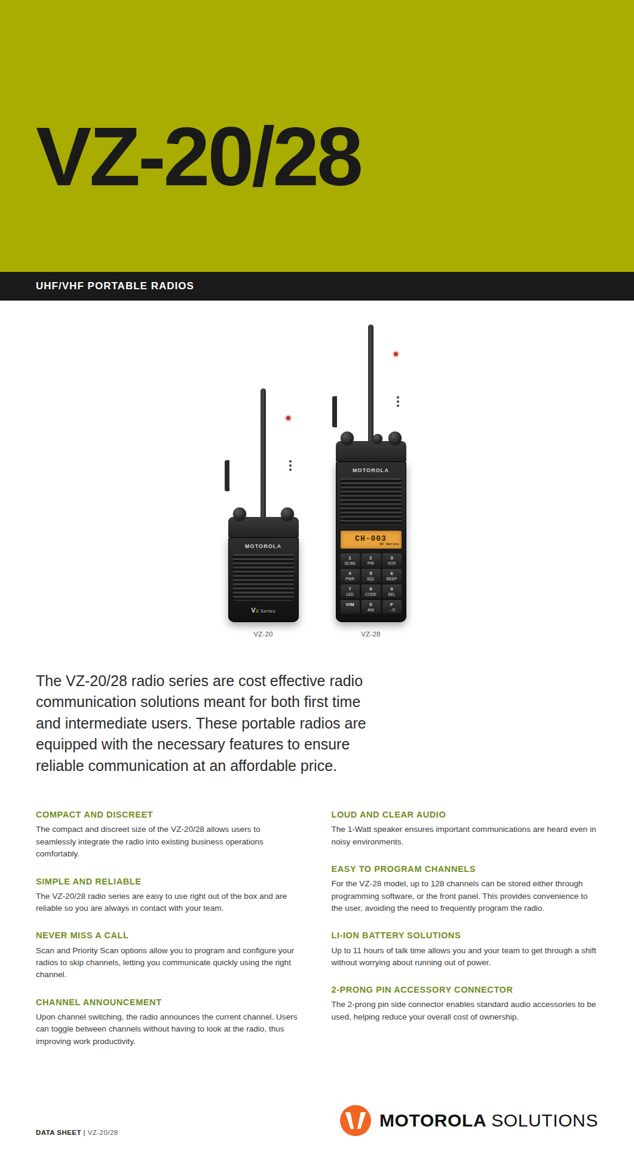VZ-20/28
UHF/VHF PORTABLE RADIOS
MOTOROLA
VZ Series
VZ-20
MOTOROLA
CH-003VZ Series
1 SCAN
2 PRI
3 VOX
4 PWR
5 SQL
6 BEEP
7 LED
8 CODE
9 SEL
V/M
0 ANI
F→O
VZ-28
The VZ-20/28 radio series are cost effective radio communication solutions meant for both first time and intermediate users. These portable radios are equipped with the necessary features to ensure reliable communication at an affordable price.
Compact and Discreet
The compact and discreet size of the VZ-20/28 allows users to seamlessly integrate the radio into existing business operations comfortably.
Simple and Reliable
The VZ-20/28 radio series are easy to use right out of the box and are reliable so you are always in contact with your team.
Never Miss a Call
Scan and Priority Scan options allow you to program and configure your radios to skip channels, letting you communicate quickly using the right channel.
Channel Announcement
Upon channel switching, the radio announces the current channel. Users can toggle between channels without having to look at the radio, thus improving work productivity.
Loud and Clear Audio
The 1-Watt speaker ensures important communications are heard even in noisy environments.
Easy to Program Channels
For the VZ-28 model, up to 128 channels can be stored either through programming software, or the front panel. This provides convenience to the user, avoiding the need to frequently program the radio.
Li-Ion Battery Solutions
Up to 11 hours of talk time allows you and your team to get through a shift without worrying about running out of power.
2-Prong Pin Accessory Connector
The 2-prong pin side connector enables standard audio accessories to be used, helping reduce your overall cost of ownership.
DATA SHEET | VZ-20/28
MOTOROLASOLUTIONS